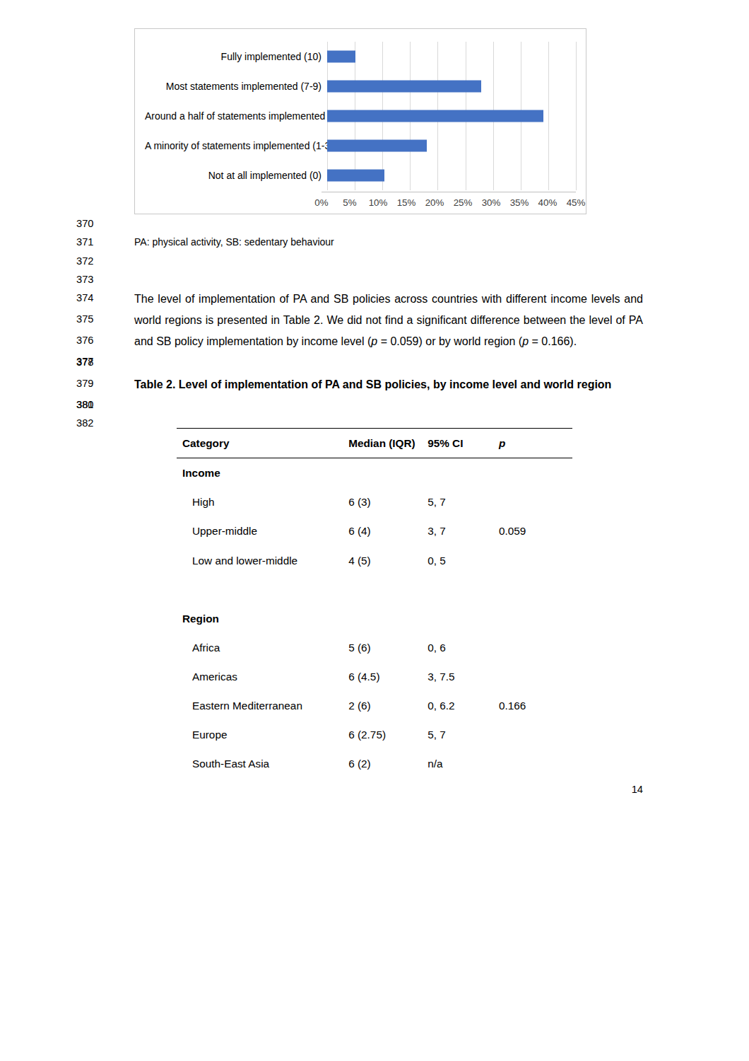Fully implemented (10)
Most statements implemented (7-9)
Around a half of statements implemented (4-6)
A minority of statements implemented (1-3)
Not at all implemented (0)
0% 5% 10% 15% 20% 25% 30% 35% 40% 45%
370
371
PA: physical activity, SB: sedentary behaviour
372
373
374 375 376 377
The level of implementation of PA and SB policies across countries with different income levels and world regions is presented in Table 2. We did not find a significant difference between the level of PA and SB policy implementation by income level (p = 0.059) or by world region (p = 0.166).
378
379 380
Table 2. Level of implementation of PA and SB policies, by income level and world region
381
382
| Category | Median (IQR) | 95% CI | p |
| --- | --- | --- | --- |
| Income | | | |
| High | 6 (3) | 5, 7 | |
| Upper-middle | 6 (4) | 3, 7 | 0.059 |
| Low and lower-middle | 4 (5) | 0, 5 | |
| Region | | | |
| Africa | 5 (6) | 0, 6 | |
| Americas | 6 (4.5) | 3, 7.5 | |
| Eastern Mediterranean | 2 (6) | 0, 6.2 | 0.166 |
| Europe | 6 (2.75) | 5, 7 | |
| South-East Asia | 6 (2) | n/a | |
14